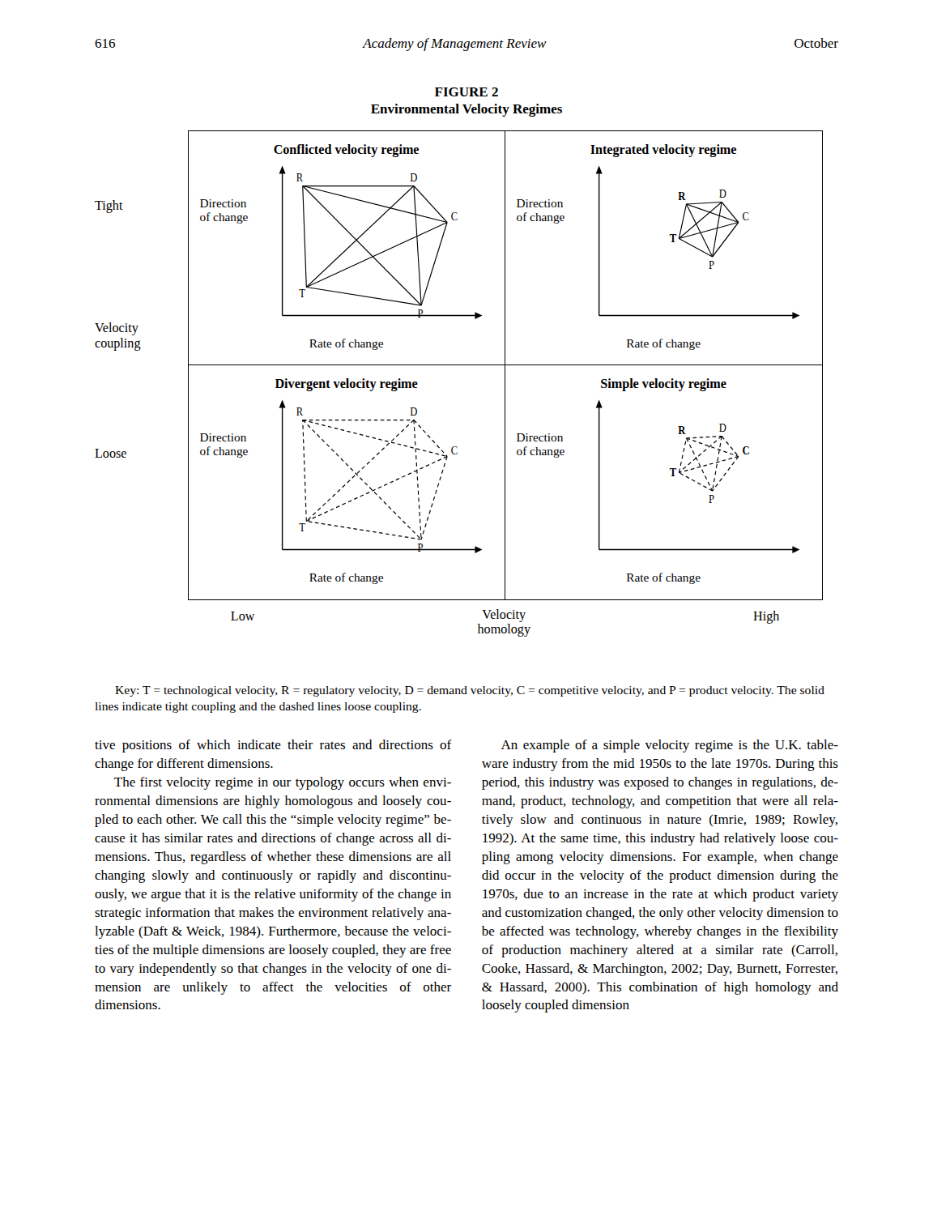616 Academy of Management Review October
FIGURE 2
Environmental Velocity Regimes
Tight
Velocity
coupling
Loose
Conflicted velocity regime
Direction
of change
Rate of change
R D C T P
Integrated velocity regime
Direction
of change
Rate of change
R D C T P
Divergent velocity regime
Direction
of change
Rate of change
R D C T P
Simple velocity regime
Direction
of change
Rate of change
R D C T P
Low Velocity
homology High
Key: T = technological velocity, R = regulatory velocity, D = demand velocity, C = competitive velocity, and P = product velocity. The solid lines indicate tight coupling and the dashed lines loose coupling.
tive positions of which indicate their rates and directions of change for different dimensions.
The first velocity regime in our typology occurs when environmental dimensions are highly homologous and loosely coupled to each other. We call this the “simple velocity regime” because it has similar rates and directions of change across all dimensions. Thus, regardless of whether these dimensions are all changing slowly and continuously or rapidly and discontinuously, we argue that it is the relative uniformity of the change in strategic information that makes the environment relatively analyzable (Daft & Weick, 1984). Furthermore, because the velocities of the multiple dimensions are loosely coupled, they are free to vary independently so that changes in the velocity of one dimension are unlikely to affect the velocities of other dimensions.
An example of a simple velocity regime is the U.K. tableware industry from the mid 1950s to the late 1970s. During this period, this industry was exposed to changes in regulations, demand, product, technology, and competition that were all relatively slow and continuous in nature (Imrie, 1989; Rowley, 1992). At the same time, this industry had relatively loose coupling among velocity dimensions. For example, when change did occur in the velocity of the product dimension during the 1970s, due to an increase in the rate at which product variety and customization changed, the only other velocity dimension to be affected was technology, whereby changes in the flexibility of production machinery altered at a similar rate (Carroll, Cooke, Hassard, & Marchington, 2002; Day, Burnett, Forrester, & Hassard, 2000). This combination of high homology and loosely coupled dimension